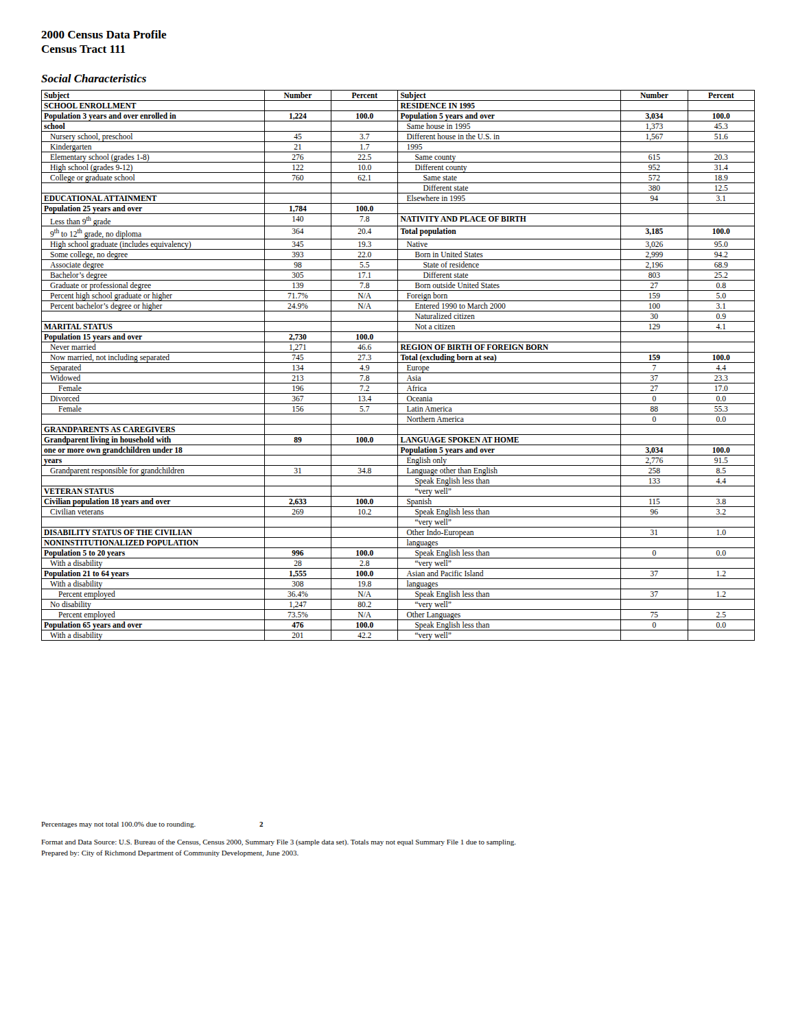2000 Census Data Profile
Census Tract 111
Social Characteristics
| Subject | Number | Percent | Subject | Number | Percent |
| --- | --- | --- | --- | --- | --- |
| School Enrollment | | | Residence in 1995 | | |
| Population 3 years and over enrolled in | 1,224 | 100.0 | Population 5 years and over | 3,034 | 100.0 |
| school | | | Same house in 1995 | 1,373 | 45.3 |
| Nursery school, preschool | 45 | 3.7 | Different house in the U.S. in | 1,567 | 51.6 |
| Kindergarten | 21 | 1.7 | 1995 | | |
| Elementary school (grades 1-8) | 276 | 22.5 | Same county | 615 | 20.3 |
| High school (grades 9-12) | 122 | 10.0 | Different county | 952 | 31.4 |
| College or graduate school | 760 | 62.1 | Same state | 572 | 18.9 |
| | | | Different state | 380 | 12.5 |
| Educational Attainment | | | Elsewhere in 1995 | 94 | 3.1 |
| Population 25 years and over | 1,784 | 100.0 | | | |
| Less than 9 th grade | 140 | 7.8 | Nativity and Place of Birth | | |
| 9 th to 12 th grade, no diploma | 364 | 20.4 | Total population | 3,185 | 100.0 |
| High school graduate (includes equivalency) | 345 | 19.3 | Native | 3,026 | 95.0 |
| Some college, no degree | 393 | 22.0 | Born in United States | 2,999 | 94.2 |
| Associate degree | 98 | 5.5 | State of residence | 2,196 | 68.9 |
| Bachelor’s degree | 305 | 17.1 | Different state | 803 | 25.2 |
| Graduate or professional degree | 139 | 7.8 | Born outside United States | 27 | 0.8 |
| Percent high school graduate or higher | 71.7% | N/A | Foreign born | 159 | 5.0 |
| Percent bachelor’s degree or higher | 24.9% | N/A | Entered 1990 to March 2000 | 100 | 3.1 |
| | | | Naturalized citizen | 30 | 0.9 |
| Marital Status | | | Not a citizen | 129 | 4.1 |
| Population 15 years and over | 2,730 | 100.0 | | | |
| Never married | 1,271 | 46.6 | Region of Birth of Foreign Born | | |
| Now married, not including separated | 745 | 27.3 | Total (excluding born at sea) | 159 | 100.0 |
| Separated | 134 | 4.9 | Europe | 7 | 4.4 |
| Widowed | 213 | 7.8 | Asia | 37 | 23.3 |
| Female | 196 | 7.2 | Africa | 27 | 17.0 |
| Divorced | 367 | 13.4 | Oceania | 0 | 0.0 |
| Female | 156 | 5.7 | Latin America | 88 | 55.3 |
| | | | Northern America | 0 | 0.0 |
| Grandparents as Caregivers | | | | | |
| Grandparent living in household with | 89 | 100.0 | Language Spoken at Home | | |
| one or more own grandchildren under 18 | | | Population 5 years and over | 3,034 | 100.0 |
| years | | | English only | 2,776 | 91.5 |
| Grandparent responsible for grandchildren | 31 | 34.8 | Language other than English | 258 | 8.5 |
| | | | Speak English less than | 133 | 4.4 |
| Veteran Status | | | “very well” | | |
| Civilian population 18 years and over | 2,633 | 100.0 | Spanish | 115 | 3.8 |
| Civilian veterans | 269 | 10.2 | Speak English less than | 96 | 3.2 |
| | | | “very well” | | |
| Disability Status of the Civilian | | | Other Indo-European | 31 | 1.0 |
| Noninstitutionalized Population | | | languages | | |
| Population 5 to 20 years | 996 | 100.0 | Speak English less than | 0 | 0.0 |
| With a disability | 28 | 2.8 | “very well” | | |
| Population 21 to 64 years | 1,555 | 100.0 | Asian and Pacific Island | 37 | 1.2 |
| With a disability | 308 | 19.8 | languages | | |
| Percent employed | 36.4% | N/A | Speak English less than | 37 | 1.2 |
| No disability | 1,247 | 80.2 | “very well” | | |
| Percent employed | 73.5% | N/A | Other Languages | 75 | 2.5 |
| Population 65 years and over | 476 | 100.0 | Speak English less than | 0 | 0.0 |
| With a disability | 201 | 42.2 | “very well” | | |
Percentages may not total 100.0% due to rounding. 2
Format and Data Source: U.S. Bureau of the Census, Census 2000, Summary File 3 (sample data set). Totals may not equal Summary File 1 due to sampling.
Prepared by: City of Richmond Department of Community Development, June 2003.